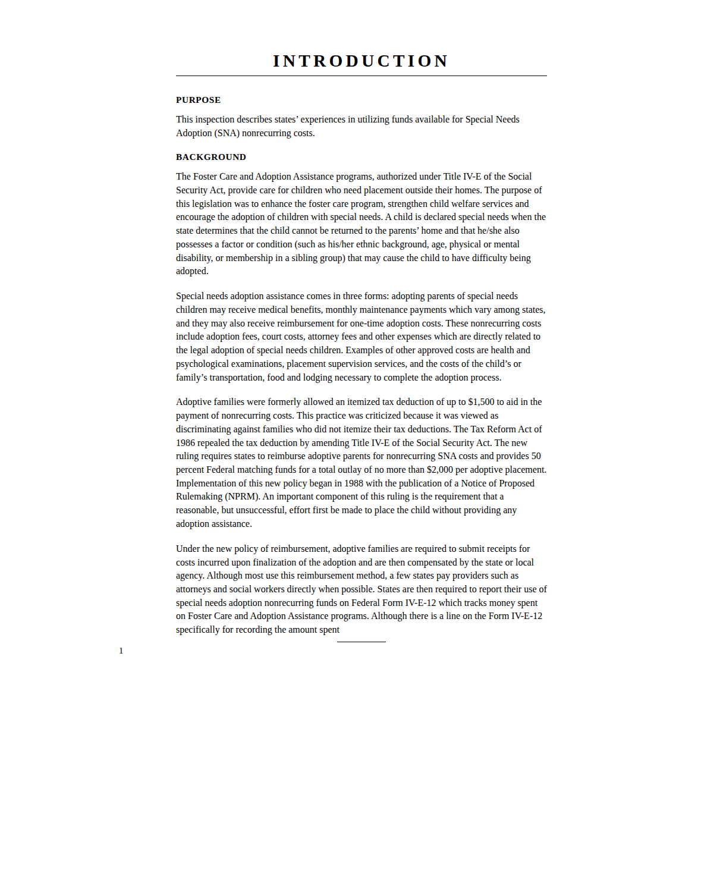INTRODUCTION
PURPOSE
This inspection describes states’ experiences in utilizing funds available for Special Needs Adoption (SNA) nonrecurring costs.
BACKGROUND
The Foster Care and Adoption Assistance programs, authorized under Title IV-E of the Social Security Act, provide care for children who need placement outside their homes. The purpose of this legislation was to enhance the foster care program, strengthen child welfare services and encourage the adoption of children with special needs. A child is declared special needs when the state determines that the child cannot be returned to the parents’ home and that he/she also possesses a factor or condition (such as his/her ethnic background, age, physical or mental disability, or membership in a sibling group) that may cause the child to have difficulty being adopted.
Special needs adoption assistance comes in three forms: adopting parents of special needs children may receive medical benefits, monthly maintenance payments which vary among states, and they may also receive reimbursement for one-time adoption costs. These nonrecurring costs include adoption fees, court costs, attorney fees and other expenses which are directly related to the legal adoption of special needs children. Examples of other approved costs are health and psychological examinations, placement supervision services, and the costs of the child’s or family’s transportation, food and lodging necessary to complete the adoption process.
Adoptive families were formerly allowed an itemized tax deduction of up to $1,500 to aid in the payment of nonrecurring costs. This practice was criticized because it was viewed as discriminating against families who did not itemize their tax deductions. The Tax Reform Act of 1986 repealed the tax deduction by amending Title IV-E of the Social Security Act. The new ruling requires states to reimburse adoptive parents for nonrecurring SNA costs and provides 50 percent Federal matching funds for a total outlay of no more than $2,000 per adoptive placement. Implementation of this new policy began in 1988 with the publication of a Notice of Proposed Rulemaking (NPRM). An important component of this ruling is the requirement that a reasonable, but unsuccessful, effort first be made to place the child without providing any adoption assistance.
Under the new policy of reimbursement, adoptive families are required to submit receipts for costs incurred upon finalization of the adoption and are then compensated by the state or local agency. Although most use this reimbursement method, a few states pay providers such as attorneys and social workers directly when possible. States are then required to report their use of special needs adoption nonrecurring funds on Federal Form IV-E-12 which tracks money spent on Foster Care and Adoption Assistance programs. Although there is a line on the Form IV-E-12 specifically for recording the amount spent
1